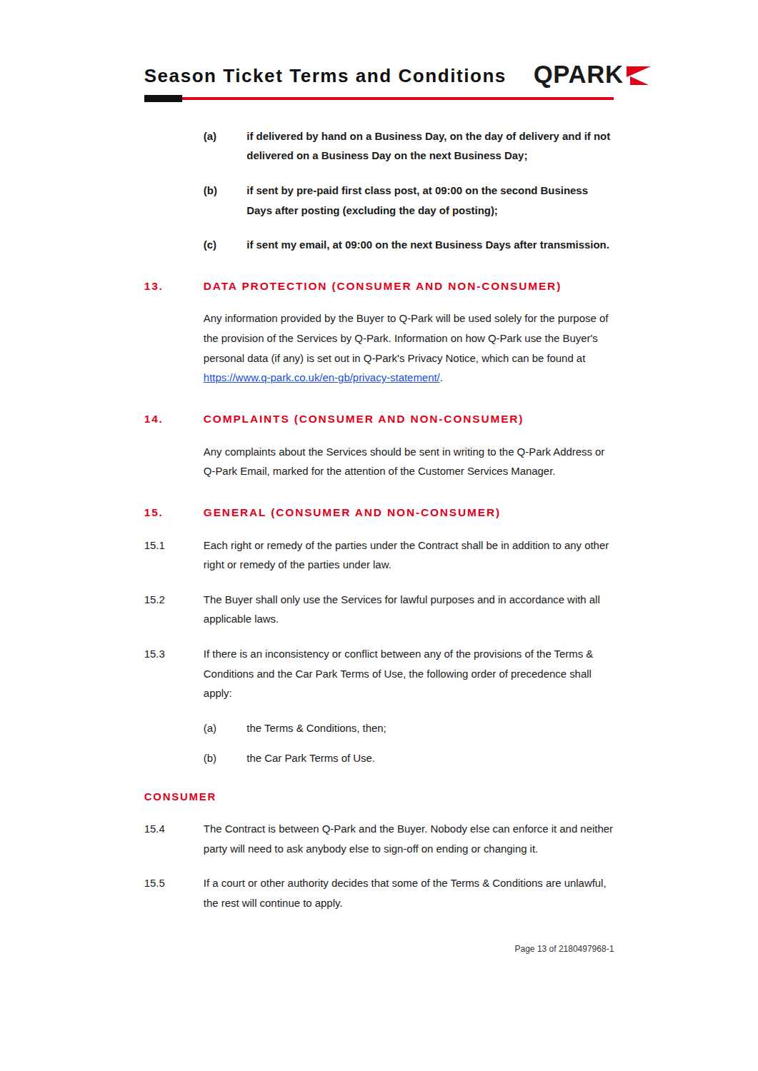Season Ticket Terms and Conditions
QPARK
(a)
if delivered by hand on a Business Day, on the day of delivery and if not delivered on a Business Day on the next Business Day;
(b)
if sent by pre-paid first class post, at 09:00 on the second Business Days after posting (excluding the day of posting);
(c)
if sent my email, at 09:00 on the next Business Days after transmission.
13. Data Protection (Consumer and Non-Consumer)
Any information provided by the Buyer to Q-Park will be used solely for the purpose of the provision of the Services by Q-Park. Information on how Q-Park use the Buyer's personal data (if any) is set out in Q-Park's Privacy Notice, which can be found at https://www.q-park.co.uk/en-gb/privacy-statement/.
14. Complaints (Consumer and Non-Consumer)
Any complaints about the Services should be sent in writing to the Q-Park Address or Q-Park Email, marked for the attention of the Customer Services Manager.
15. General (Consumer and Non-Consumer)
15.1
Each right or remedy of the parties under the Contract shall be in addition to any other right or remedy of the parties under law.
15.2
The Buyer shall only use the Services for lawful purposes and in accordance with all applicable laws.
15.3
If there is an inconsistency or conflict between any of the provisions of the Terms & Conditions and the Car Park Terms of Use, the following order of precedence shall apply:
(a)
the Terms & Conditions, then;
(b)
the Car Park Terms of Use.
Consumer
15.4
The Contract is between Q-Park and the Buyer. Nobody else can enforce it and neither party will need to ask anybody else to sign-off on ending or changing it.
15.5
If a court or other authority decides that some of the Terms & Conditions are unlawful, the rest will continue to apply.
Page 13 of 2180497968-1